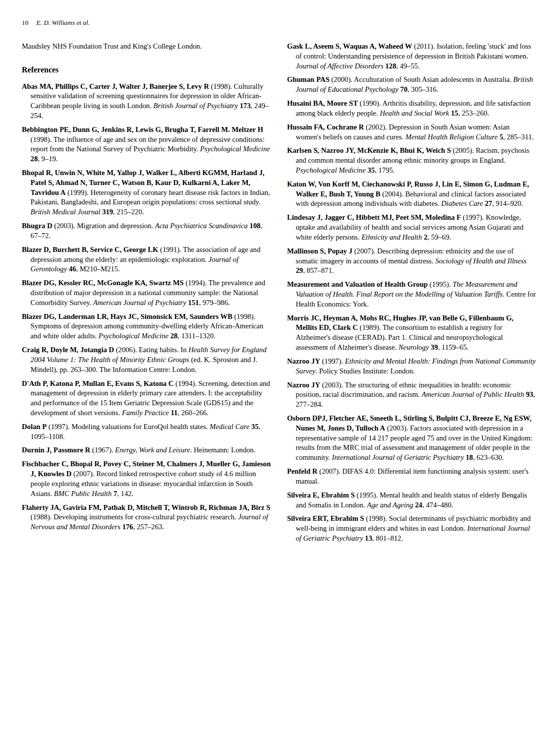10 E. D. Williams et al.
Maudsley NHS Foundation Trust and King's College London.
References
Abas MA, Phillips C, Carter J, Walter J, Banerjee S, Levy R (1998). Culturally sensitive validation of screening questionnaires for depression in older African-Caribbean people living in south London. British Journal of Psychiatry 173, 249–254.
Bebbington PE, Dunn G, Jenkins R, Lewis G, Brugha T, Farrell M. Meltzer H (1998). The influence of age and sex on the prevalence of depressive conditions: report from the National Survey of Psychiatric Morbidity. Psychological Medicine 28, 9–19.
Bhopal R, Unwin N, White M, Yallop J, Walker L, Alberti KGMM, Harland J, Patel S, Ahmad N, Turner C, Watson B, Kaur D, Kulkarni A, Laker M, Tavridou A (1999). Heterogeneity of coronary heart disease risk factors in Indian, Pakistani, Bangladeshi, and European origin populations: cross sectional study. British Medical Journal 319, 215–220.
Bhugra D (2003). Migration and depression. Acta Psychiatrica Scandinavica 108, 67–72.
Blazer D, Burchett B, Service C, George LK (1991). The association of age and depression among the elderly: an epidemiologic exploration. Journal of Gerontology 46, M210–M215.
Blazer DG, Kessler RC, McGonagle KA, Swartz MS (1994). The prevalence and distribution of major depression in a national community sample: the National Comorbidity Survey. American Journal of Psychiatry 151, 979–986.
Blazer DG, Landerman LR, Hays JC, Simonsick EM, Saunders WB (1998). Symptoms of depression among community-dwelling elderly African-American and white older adults. Psychological Medicine 28, 1311–1320.
Craig R, Doyle M, Jotangia D (2006). Eating habits. In Health Survey for England 2004 Volume 1: The Health of Minority Ethnic Groups (ed. K. Sproston and J. Mindell), pp. 263–300. The Information Centre: London.
D'Ath P, Katona P, Mullan E, Evans S, Katona C (1994). Screening, detection and management of depression in elderly primary care attenders. I: the acceptability and performance of the 15 Item Geriatric Depression Scale (GDS15) and the development of short versions. Family Practice 11, 260–266.
Dolan P (1997). Modeling valuations for EuroQol health states. Medical Care 35, 1095–1108.
Durnin J, Passmore R (1967). Energy, Work and Leisure. Heinemann: London.
Fischbacher C, Bhopal R, Povey C, Steiner M, Chalmers J, Mueller G, Jamieson J, Knowles D (2007). Record linked retrospective cohort study of 4.6 million people exploring ethnic variations in disease: myocardial infarction in South Asians. BMC Public Health 7, 142.
Flaherty JA, Gaviria FM, Pathak D, Mitchell T, Wintrob R, Richman JA, Birz S (1988). Developing instruments for cross-cultural psychiatric research. Journal of Nervous and Mental Disorders 176, 257–263.
Gask L, Aseem S, Waquas A, Waheed W (2011). Isolation, feeling 'stuck' and loss of control: Understanding persistence of depression in British Pakistani women. Journal of Affective Disorders 128, 49–55.
Ghuman PAS (2000). Acculturation of South Asian adolescents in Australia. British Journal of Educational Psychology 70, 305–316.
Husaini BA, Moore ST (1990). Arthritis disability, depression, and life satisfaction among black elderly people. Health and Social Work 15, 253–260.
Hussain FA, Cochrane R (2002). Depression in South Asian women: Asian women's beliefs on causes and cures. Mental Health Religion Culture 5, 285–311.
Karlsen S, Nazroo JY, McKenzie K, Bhui K, Weich S (2005). Racism, psychosis and common mental disorder among ethnic minority groups in England. Psychological Medicine 35, 1795.
Katon W, Von Korff M, Ciechanowski P, Russo J, Lin E, Simon G, Ludman E, Walker E, Bush T, Young B (2004). Behavioral and clinical factors associated with depression among individuals with diabetes. Diabetes Care 27, 914–920.
Lindesay J, Jagger C, Hibbett MJ, Peet SM, Moledina F (1997). Knowledge, uptake and availability of health and social services among Asian Gujarati and white elderly persons. Ethnicity and Health 2, 59–69.
Mallinson S, Popay J (2007). Describing depression: ethnicity and the use of somatic imagery in accounts of mental distress. Sociology of Health and Illness 29, 857–871.
Measurement and Valuation of Health Group (1995). The Measurement and Valuation of Health. Final Report on the Modelling of Valuation Tariffs. Centre for Health Economics: York.
Morris JC, Heyman A, Mohs RC, Hughes JP, van Belle G, Fillenbaum G, Mellits ED, Clark C (1989). The consortium to establish a registry for Alzheimer's disease (CERAD). Part 1. Clinical and neuropsychological assessment of Alzheimer's disease. Neurology 39, 1159–65.
Nazroo JY (1997). Ethnicity and Mental Health: Findings from National Community Survey. Policy Studies Institute: London.
Nazroo JY (2003). The structuring of ethnic inequalities in health: economic position, racial discrimination, and racism. American Journal of Public Health 93, 277–284.
Osborn DPJ, Fletcher AE, Smeeth L, Stirling S, Bulpitt CJ, Breeze E, Ng ESW, Nunes M, Jones D, Tulloch A (2003). Factors associated with depression in a representative sample of 14 217 people aged 75 and over in the United Kingdom: results from the MRC trial of assessment and management of older people in the community. International Journal of Geriatric Psychiatry 18, 623–630.
Penfeld R (2007). DIFAS 4.0: Differential item functioning analysis system: user's manual.
Silveira E, Ebrahim S (1995). Mental health and health status of elderly Bengalis and Somalis in London. Age and Ageing 24, 474–480.
Silveira ERT, Ebrahim S (1998). Social determinants of psychiatric morbidity and well-being in immigrant elders and whites in east London. International Journal of Geriatric Psychiatry 13, 801–812.